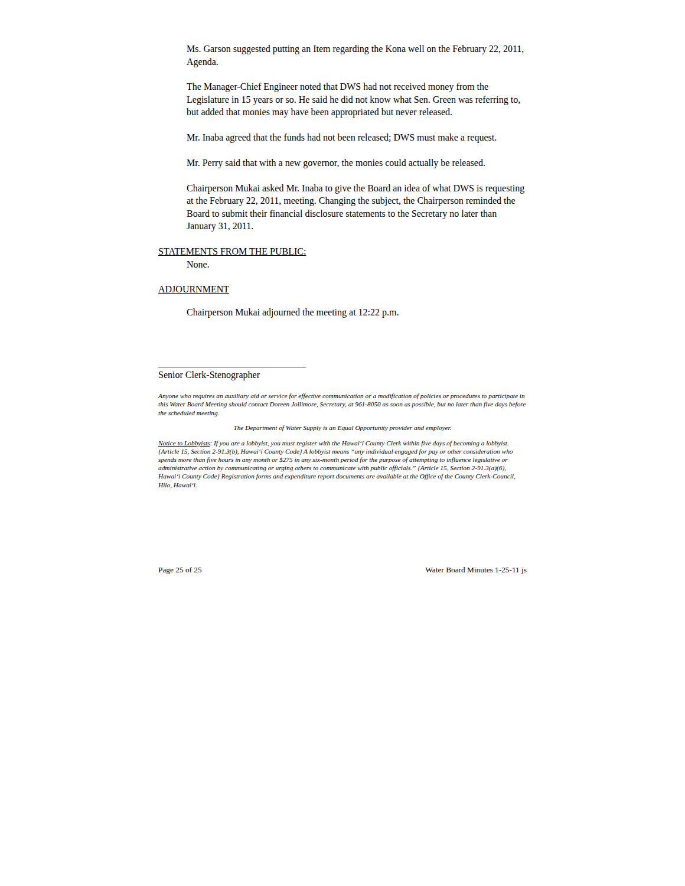Ms. Garson suggested putting an Item regarding the Kona well on the February 22, 2011, Agenda.
The Manager-Chief Engineer noted that DWS had not received money from the Legislature in 15 years or so. He said he did not know what Sen. Green was referring to, but added that monies may have been appropriated but never released.
Mr. Inaba agreed that the funds had not been released; DWS must make a request.
Mr. Perry said that with a new governor, the monies could actually be released.
Chairperson Mukai asked Mr. Inaba to give the Board an idea of what DWS is requesting at the February 22, 2011, meeting. Changing the subject, the Chairperson reminded the Board to submit their financial disclosure statements to the Secretary no later than January 31, 2011.
STATEMENTS FROM THE PUBLIC:
None.
ADJOURNMENT
Chairperson Mukai adjourned the meeting at 12:22 p.m.
Senior Clerk-Stenographer
Anyone who requires an auxiliary aid or service for effective communication or a modification of policies or procedures to participate in this Water Board Meeting should contact Doreen Jollimore, Secretary, at 961-8050 as soon as possible, but no later than five days before the scheduled meeting.
The Department of Water Supply is an Equal Opportunity provider and employer.
Notice to Lobbyists: If you are a lobbyist, you must register with the Hawai‘i County Clerk within five days of becoming a lobbyist. {Article 15, Section 2-91.3(b), Hawai‘i County Code} A lobbyist means “any individual engaged for pay or other consideration who spends more than five hours in any month or $275 in any six-month period for the purpose of attempting to influence legislative or administrative action by communicating or urging others to communicate with public officials.” {Article 15, Section 2-91.3(a)(6), Hawai‘i County Code} Registration forms and expenditure report documents are available at the Office of the County Clerk-Council, Hilo, Hawai‘i.
Page 25 of 25 Water Board Minutes 1-25-11 js